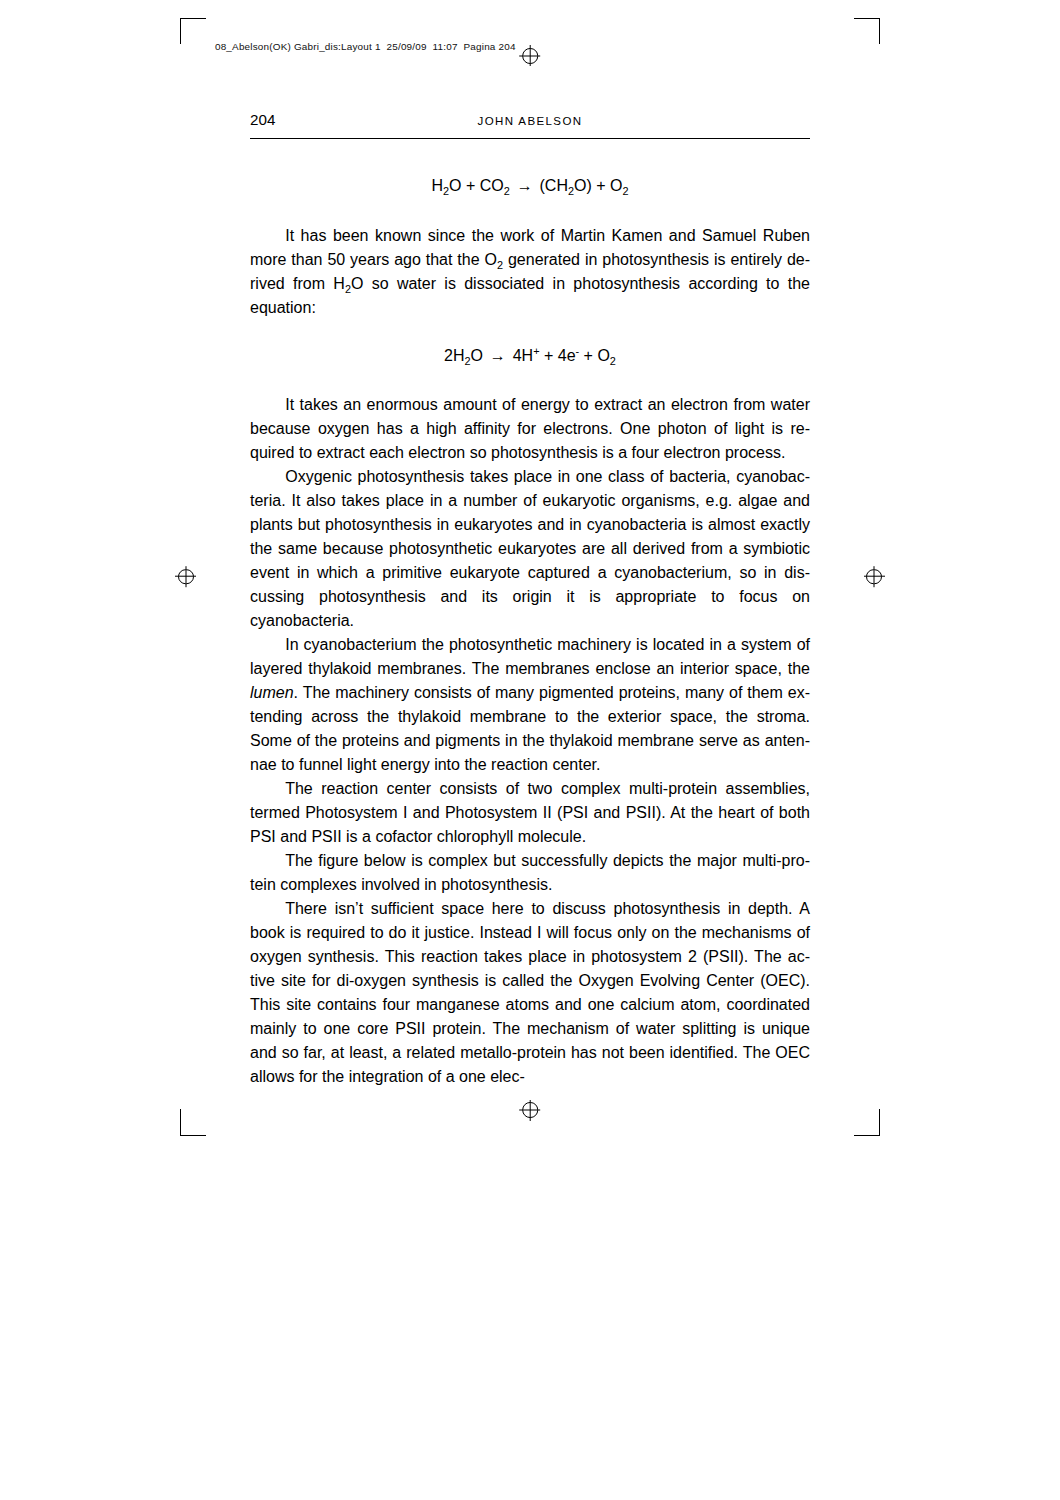08_Abelson(OK) Gabri_dis:Layout 1 25/09/09 11:07 Pagina 204
204 John Abelson
H2O + CO2 → (CH2O) + O2
It has been known since the work of Martin Kamen and Samuel Ruben more than 50 years ago that the O2 generated in photosynthesis is entirely derived from H2O so water is dissociated in photosynthesis according to the equation:
2H2O → 4H+ + 4e- + O2
It takes an enormous amount of energy to extract an electron from water because oxygen has a high affinity for electrons. One photon of light is required to extract each electron so photosynthesis is a four electron process.
Oxygenic photosynthesis takes place in one class of bacteria, cyanobacteria. It also takes place in a number of eukaryotic organisms, e.g. algae and plants but photosynthesis in eukaryotes and in cyanobacteria is almost exactly the same because photosynthetic eukaryotes are all derived from a symbiotic event in which a primitive eukaryote captured a cyanobacterium, so in discussing photosynthesis and its origin it is appropriate to focus on cyanobacteria.
In cyanobacterium the photosynthetic machinery is located in a system of layered thylakoid membranes. The membranes enclose an interior space, the lumen. The machinery consists of many pigmented proteins, many of them extending across the thylakoid membrane to the exterior space, the stroma. Some of the proteins and pigments in the thylakoid membrane serve as antennae to funnel light energy into the reaction center.
The reaction center consists of two complex multi-protein assemblies, termed Photosystem I and Photosystem II (PSI and PSII). At the heart of both PSI and PSII is a cofactor chlorophyll molecule.
The figure below is complex but successfully depicts the major multi-protein complexes involved in photosynthesis.
There isn’t sufficient space here to discuss photosynthesis in depth. A book is required to do it justice. Instead I will focus only on the mechanisms of oxygen synthesis. This reaction takes place in photosystem 2 (PSII). The active site for di-oxygen synthesis is called the Oxygen Evolving Center (OEC). This site contains four manganese atoms and one calcium atom, coordinated mainly to one core PSII protein. The mechanism of water splitting is unique and so far, at least, a related metallo-protein has not been identified. The OEC allows for the integration of a one elec-